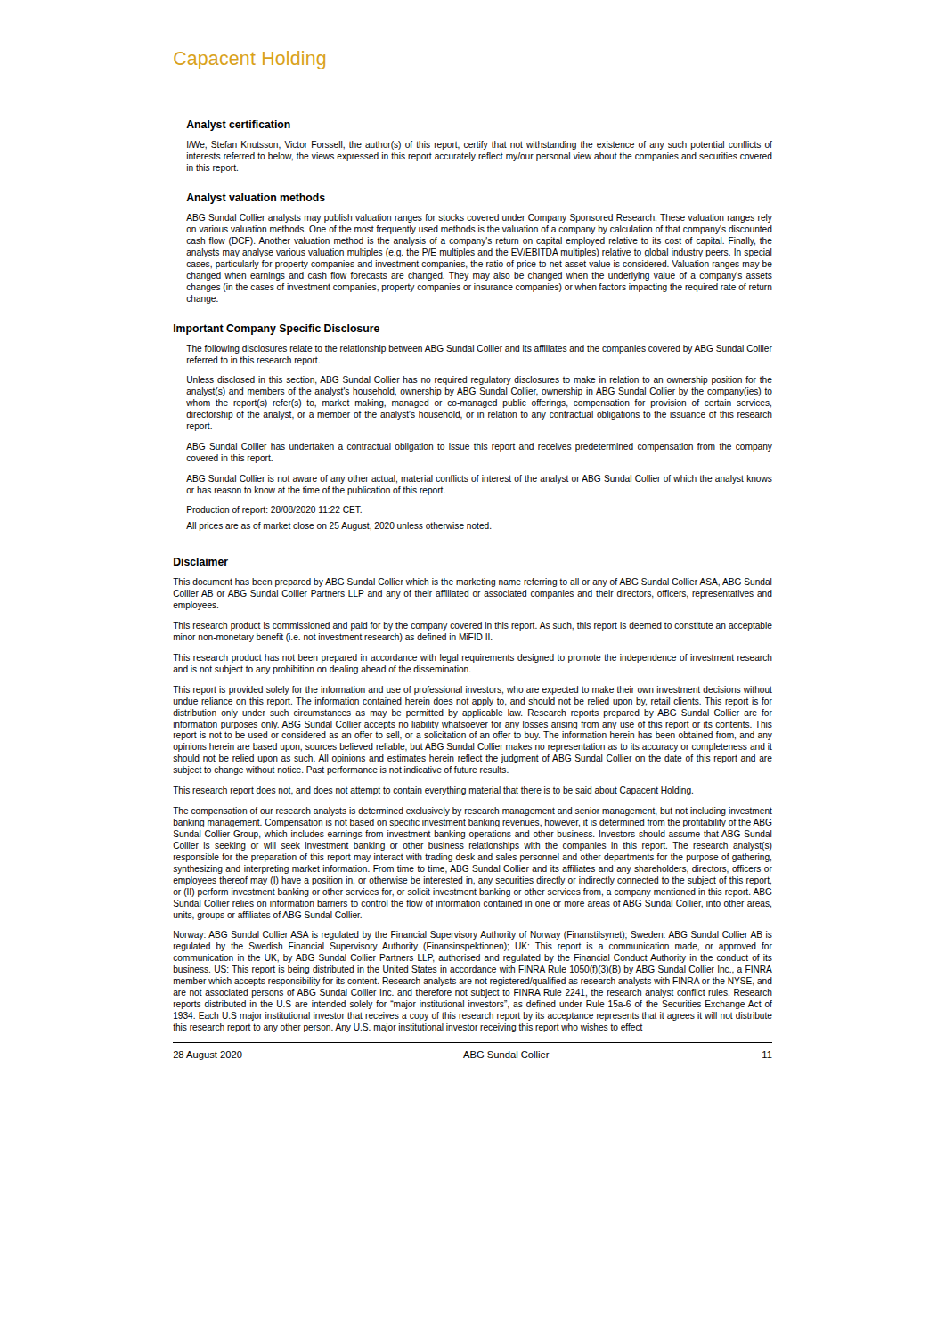Capacent Holding
Analyst certification
I/We, Stefan Knutsson, Victor Forssell, the author(s) of this report, certify that not withstanding the existence of any such potential conflicts of interests referred to below, the views expressed in this report accurately reflect my/our personal view about the companies and securities covered in this report.
Analyst valuation methods
ABG Sundal Collier analysts may publish valuation ranges for stocks covered under Company Sponsored Research. These valuation ranges rely on various valuation methods. One of the most frequently used methods is the valuation of a company by calculation of that company's discounted cash flow (DCF). Another valuation method is the analysis of a company's return on capital employed relative to its cost of capital. Finally, the analysts may analyse various valuation multiples (e.g. the P/E multiples and the EV/EBITDA multiples) relative to global industry peers. In special cases, particularly for property companies and investment companies, the ratio of price to net asset value is considered. Valuation ranges may be changed when earnings and cash flow forecasts are changed. They may also be changed when the underlying value of a company's assets changes (in the cases of investment companies, property companies or insurance companies) or when factors impacting the required rate of return change.
Important Company Specific Disclosure
The following disclosures relate to the relationship between ABG Sundal Collier and its affiliates and the companies covered by ABG Sundal Collier referred to in this research report.
Unless disclosed in this section, ABG Sundal Collier has no required regulatory disclosures to make in relation to an ownership position for the analyst(s) and members of the analyst's household, ownership by ABG Sundal Collier, ownership in ABG Sundal Collier by the company(ies) to whom the report(s) refer(s) to, market making, managed or co-managed public offerings, compensation for provision of certain services, directorship of the analyst, or a member of the analyst's household, or in relation to any contractual obligations to the issuance of this research report.
ABG Sundal Collier has undertaken a contractual obligation to issue this report and receives predetermined compensation from the company covered in this report.
ABG Sundal Collier is not aware of any other actual, material conflicts of interest of the analyst or ABG Sundal Collier of which the analyst knows or has reason to know at the time of the publication of this report.
Production of report: 28/08/2020 11:22 CET.
All prices are as of market close on 25 August, 2020 unless otherwise noted.
Disclaimer
This document has been prepared by ABG Sundal Collier which is the marketing name referring to all or any of ABG Sundal Collier ASA, ABG Sundal Collier AB or ABG Sundal Collier Partners LLP and any of their affiliated or associated companies and their directors, officers, representatives and employees.
This research product is commissioned and paid for by the company covered in this report. As such, this report is deemed to constitute an acceptable minor non-monetary benefit (i.e. not investment research) as defined in MiFID II.
This research product has not been prepared in accordance with legal requirements designed to promote the independence of investment research and is not subject to any prohibition on dealing ahead of the dissemination.
This report is provided solely for the information and use of professional investors, who are expected to make their own investment decisions without undue reliance on this report. The information contained herein does not apply to, and should not be relied upon by, retail clients. This report is for distribution only under such circumstances as may be permitted by applicable law. Research reports prepared by ABG Sundal Collier are for information purposes only. ABG Sundal Collier accepts no liability whatsoever for any losses arising from any use of this report or its contents. This report is not to be used or considered as an offer to sell, or a solicitation of an offer to buy. The information herein has been obtained from, and any opinions herein are based upon, sources believed reliable, but ABG Sundal Collier makes no representation as to its accuracy or completeness and it should not be relied upon as such. All opinions and estimates herein reflect the judgment of ABG Sundal Collier on the date of this report and are subject to change without notice. Past performance is not indicative of future results.
This research report does not, and does not attempt to contain everything material that there is to be said about Capacent Holding.
The compensation of our research analysts is determined exclusively by research management and senior management, but not including investment banking management. Compensation is not based on specific investment banking revenues, however, it is determined from the profitability of the ABG Sundal Collier Group, which includes earnings from investment banking operations and other business. Investors should assume that ABG Sundal Collier is seeking or will seek investment banking or other business relationships with the companies in this report. The research analyst(s) responsible for the preparation of this report may interact with trading desk and sales personnel and other departments for the purpose of gathering, synthesizing and interpreting market information. From time to time, ABG Sundal Collier and its affiliates and any shareholders, directors, officers or employees thereof may (I) have a position in, or otherwise be interested in, any securities directly or indirectly connected to the subject of this report, or (II) perform investment banking or other services for, or solicit investment banking or other services from, a company mentioned in this report. ABG Sundal Collier relies on information barriers to control the flow of information contained in one or more areas of ABG Sundal Collier, into other areas, units, groups or affiliates of ABG Sundal Collier.
Norway: ABG Sundal Collier ASA is regulated by the Financial Supervisory Authority of Norway (Finanstilsynet); Sweden: ABG Sundal Collier AB is regulated by the Swedish Financial Supervisory Authority (Finansinspektionen); UK: This report is a communication made, or approved for communication in the UK, by ABG Sundal Collier Partners LLP, authorised and regulated by the Financial Conduct Authority in the conduct of its business. US: This report is being distributed in the United States in accordance with FINRA Rule 1050(f)(3)(B) by ABG Sundal Collier Inc., a FINRA member which accepts responsibility for its content. Research analysts are not registered/qualified as research analysts with FINRA or the NYSE, and are not associated persons of ABG Sundal Collier Inc. and therefore not subject to FINRA Rule 2241, the research analyst conflict rules. Research reports distributed in the U.S are intended solely for “major institutional investors”, as defined under Rule 15a-6 of the Securities Exchange Act of 1934. Each U.S major institutional investor that receives a copy of this research report by its acceptance represents that it agrees it will not distribute this research report to any other person. Any U.S. major institutional investor receiving this report who wishes to effect
28 August 2020
ABG Sundal Collier
11